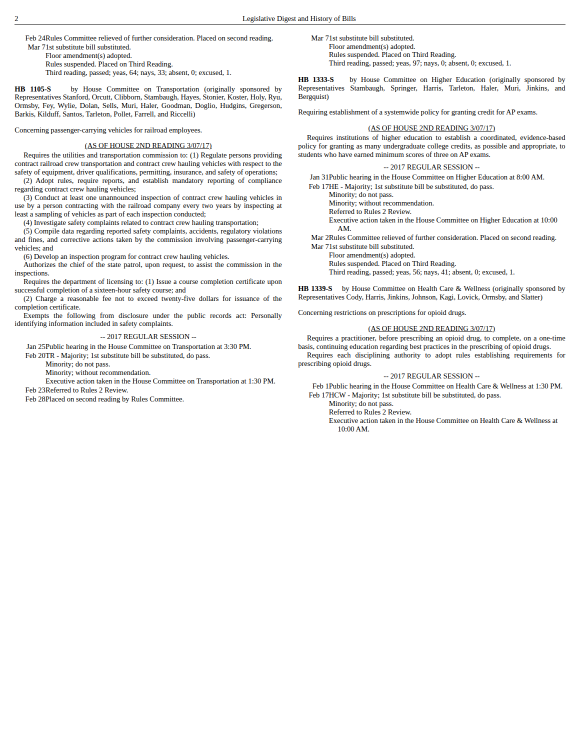2
Legislative Digest and History of Bills
| Feb 24 | Rules Committee relieved of further consideration. Placed on second reading. |
| Mar 7 | 1st substitute bill substituted. Floor amendment(s) adopted. Rules suspended. Placed on Third Reading. Third reading, passed; yeas, 64; nays, 33; absent, 0; excused, 1. |
HB 1105-S by House Committee on Transportation (originally sponsored by Representatives Stanford, Orcutt, Clibborn, Stambaugh, Hayes, Stonier, Koster, Holy, Ryu, Ormsby, Fey, Wylie, Dolan, Sells, Muri, Haler, Goodman, Doglio, Hudgins, Gregerson, Barkis, Kilduff, Santos, Tarleton, Pollet, Farrell, and Riccelli)
Concerning passenger-carrying vehicles for railroad employees.
(AS OF HOUSE 2ND READING 3/07/17)
Requires the utilities and transportation commission to: (1) Regulate persons providing contract railroad crew transportation and contract crew hauling vehicles with respect to the safety of equipment, driver qualifications, permitting, insurance, and safety of operations;
(2) Adopt rules, require reports, and establish mandatory reporting of compliance regarding contract crew hauling vehicles;
(3) Conduct at least one unannounced inspection of contract crew hauling vehicles in use by a person contracting with the railroad company every two years by inspecting at least a sampling of vehicles as part of each inspection conducted;
(4) Investigate safety complaints related to contract crew hauling transportation;
(5) Compile data regarding reported safety complaints, accidents, regulatory violations and fines, and corrective actions taken by the commission involving passenger-carrying vehicles; and
(6) Develop an inspection program for contract crew hauling vehicles.
Authorizes the chief of the state patrol, upon request, to assist the commission in the inspections.
Requires the department of licensing to: (1) Issue a course completion certificate upon successful completion of a sixteen-hour safety course; and
(2) Charge a reasonable fee not to exceed twenty-five dollars for issuance of the completion certificate.
Exempts the following from disclosure under the public records act: Personally identifying information included in safety complaints.
-- 2017 REGULAR SESSION --
| Jan 25 | Public hearing in the House Committee on Transportation at 3:30 PM. |
| Feb 20 | TR - Majority; 1st substitute bill be substituted, do pass. Minority; do not pass. Minority; without recommendation. Executive action taken in the House Committee on Transportation at 1:30 PM. |
| Feb 23 | Referred to Rules 2 Review. |
| Feb 28 | Placed on second reading by Rules Committee. |
| Mar 7 | 1st substitute bill substituted. Floor amendment(s) adopted. Rules suspended. Placed on Third Reading. Third reading, passed; yeas, 97; nays, 0; absent, 0; excused, 1. |
HB 1333-S by House Committee on Higher Education (originally sponsored by Representatives Stambaugh, Springer, Harris, Tarleton, Haler, Muri, Jinkins, and Bergquist)
Requiring establishment of a systemwide policy for granting credit for AP exams.
(AS OF HOUSE 2ND READING 3/07/17)
Requires institutions of higher education to establish a coordinated, evidence-based policy for granting as many undergraduate college credits, as possible and appropriate, to students who have earned minimum scores of three on AP exams.
-- 2017 REGULAR SESSION --
| Jan 31 | Public hearing in the House Committee on Higher Education at 8:00 AM. |
| Feb 17 | HE - Majority; 1st substitute bill be substituted, do pass. Minority; do not pass. Minority; without recommendation. Referred to Rules 2 Review. Executive action taken in the House Committee on Higher Education at 10:00 AM. |
| Mar 2 | Rules Committee relieved of further consideration. Placed on second reading. |
| Mar 7 | 1st substitute bill substituted. Floor amendment(s) adopted. Rules suspended. Placed on Third Reading. Third reading, passed; yeas, 56; nays, 41; absent, 0; excused, 1. |
HB 1339-S by House Committee on Health Care & Wellness (originally sponsored by Representatives Cody, Harris, Jinkins, Johnson, Kagi, Lovick, Ormsby, and Slatter)
Concerning restrictions on prescriptions for opioid drugs.
(AS OF HOUSE 2ND READING 3/07/17)
Requires a practitioner, before prescribing an opioid drug, to complete, on a one-time basis, continuing education regarding best practices in the prescribing of opioid drugs.
Requires each disciplining authority to adopt rules establishing requirements for prescribing opioid drugs.
-- 2017 REGULAR SESSION --
| Feb 1 | Public hearing in the House Committee on Health Care & Wellness at 1:30 PM. |
| Feb 17 | HCW - Majority; 1st substitute bill be substituted, do pass. Minority; do not pass. Referred to Rules 2 Review. Executive action taken in the House Committee on Health Care & Wellness at 10:00 AM. |